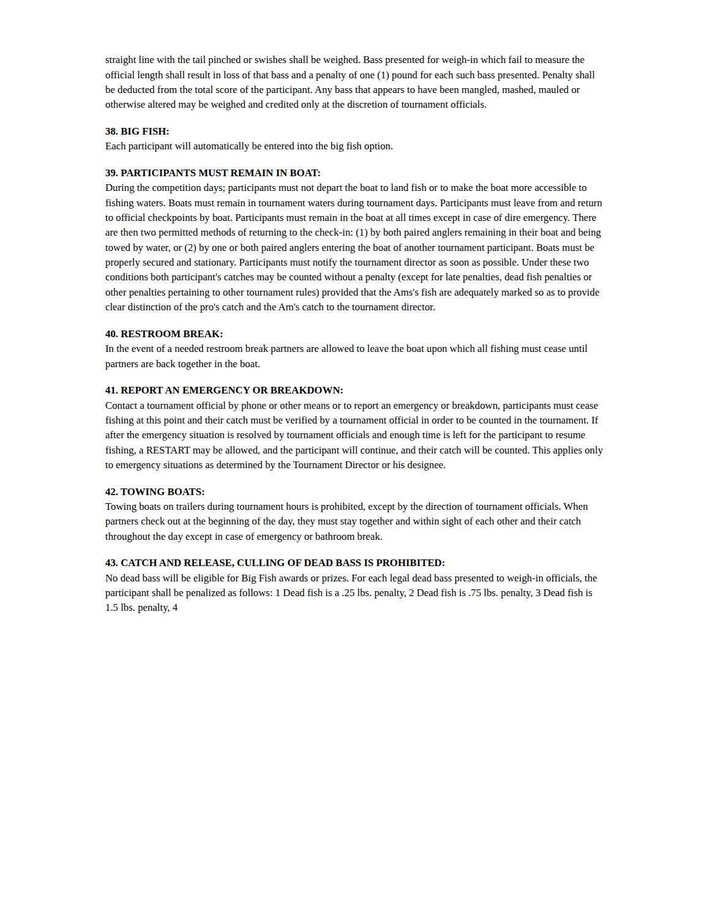straight line with the tail pinched or swishes shall be weighed. Bass presented for weigh-in which fail to measure the official length shall result in loss of that bass and a penalty of one (1) pound for each such bass presented. Penalty shall be deducted from the total score of the participant. Any bass that appears to have been mangled, mashed, mauled or otherwise altered may be weighed and credited only at the discretion of tournament officials.
38. BIG FISH:
Each participant will automatically be entered into the big fish option.
39. PARTICIPANTS MUST REMAIN IN BOAT:
During the competition days; participants must not depart the boat to land fish or to make the boat more accessible to fishing waters. Boats must remain in tournament waters during tournament days. Participants must leave from and return to official checkpoints by boat. Participants must remain in the boat at all times except in case of dire emergency. There are then two permitted methods of returning to the check-in: (1) by both paired anglers remaining in their boat and being towed by water, or (2) by one or both paired anglers entering the boat of another tournament participant. Boats must be properly secured and stationary. Participants must notify the tournament director as soon as possible. Under these two conditions both participant's catches may be counted without a penalty (except for late penalties, dead fish penalties or other penalties pertaining to other tournament rules) provided that the Ams's fish are adequately marked so as to provide clear distinction of the pro's catch and the Am's catch to the tournament director.
40. RESTROOM BREAK:
In the event of a needed restroom break partners are allowed to leave the boat upon which all fishing must cease until partners are back together in the boat.
41. REPORT AN EMERGENCY OR BREAKDOWN:
Contact a tournament official by phone or other means or to report an emergency or breakdown, participants must cease fishing at this point and their catch must be verified by a tournament official in order to be counted in the tournament. If after the emergency situation is resolved by tournament officials and enough time is left for the participant to resume fishing, a RESTART may be allowed, and the participant will continue, and their catch will be counted. This applies only to emergency situations as determined by the Tournament Director or his designee.
42. TOWING BOATS:
Towing boats on trailers during tournament hours is prohibited, except by the direction of tournament officials. When partners check out at the beginning of the day, they must stay together and within sight of each other and their catch throughout the day except in case of emergency or bathroom break.
43. CATCH AND RELEASE, CULLING OF DEAD BASS IS PROHIBITED:
No dead bass will be eligible for Big Fish awards or prizes. For each legal dead bass presented to weigh-in officials, the participant shall be penalized as follows: 1 Dead fish is a .25 lbs. penalty, 2 Dead fish is .75 lbs. penalty, 3 Dead fish is 1.5 lbs. penalty, 4